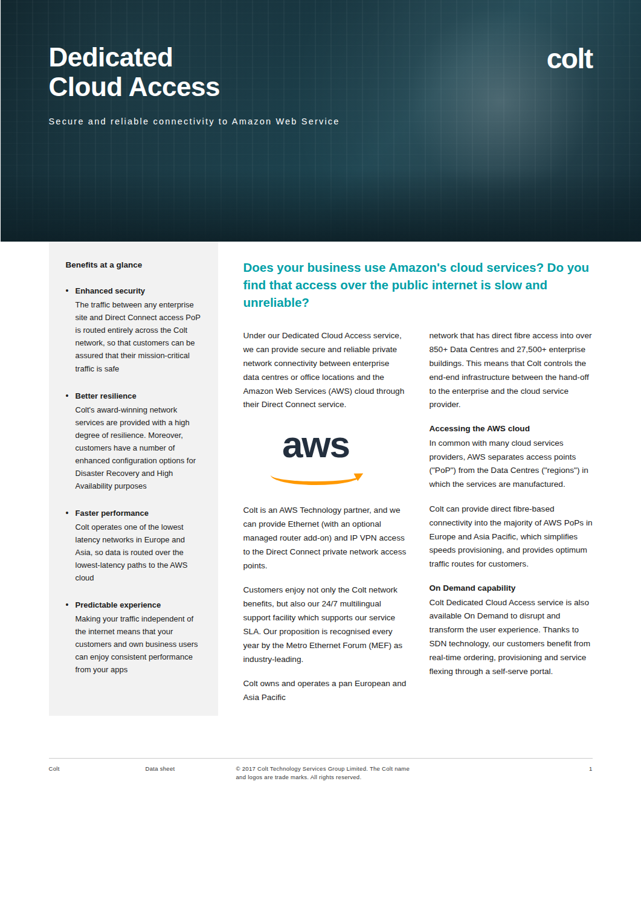Dedicated
Cloud Access
Secure and reliable connectivity to Amazon Web Service
colt
Benefits at a glance
Enhanced security The traffic between any enterprise site and Direct Connect access PoP is routed entirely across the Colt network, so that customers can be assured that their mission-critical traffic is safe
Better resilience Colt's award-winning network services are provided with a high degree of resilience. Moreover, customers have a number of enhanced configuration options for Disaster Recovery and High Availability purposes
Faster performance Colt operates one of the lowest latency networks in Europe and Asia, so data is routed over the lowest-latency paths to the AWS cloud
Predictable experience Making your traffic independent of the internet means that your customers and own business users can enjoy consistent performance from your apps
Does your business use Amazon's cloud services? Do you find that access over the public internet is slow and unreliable?
Under our Dedicated Cloud Access service, we can provide secure and reliable private network connectivity between enterprise data centres or office locations and the Amazon Web Services (AWS) cloud through their Direct Connect service.
aws
Colt is an AWS Technology partner, and we can provide Ethernet (with an optional managed router add-on) and IP VPN access to the Direct Connect private network access points.
Customers enjoy not only the Colt network benefits, but also our 24/7 multilingual support facility which supports our service SLA. Our proposition is recognised every year by the Metro Ethernet Forum (MEF) as industry-leading.
Colt owns and operates a pan European and Asia Pacific
network that has direct fibre access into over 850+ Data Centres and 27,500+ enterprise buildings. This means that Colt controls the end-end infrastructure between the hand-off to the enterprise and the cloud service provider.
Accessing the AWS cloud
In common with many cloud services providers, AWS separates access points ("PoP") from the Data Centres ("regions") in which the services are manufactured.
Colt can provide direct fibre-based connectivity into the majority of AWS PoPs in Europe and Asia Pacific, which simplifies speeds provisioning, and provides optimum traffic routes for customers.
On Demand capability
Colt Dedicated Cloud Access service is also available On Demand to disrupt and transform the user experience. Thanks to SDN technology, our customers benefit from real-time ordering, provisioning and service flexing through a self-serve portal.
Colt
Data sheet
© 2017 Colt Technology Services Group Limited. The Colt name
and logos are trade marks. All rights reserved.
1